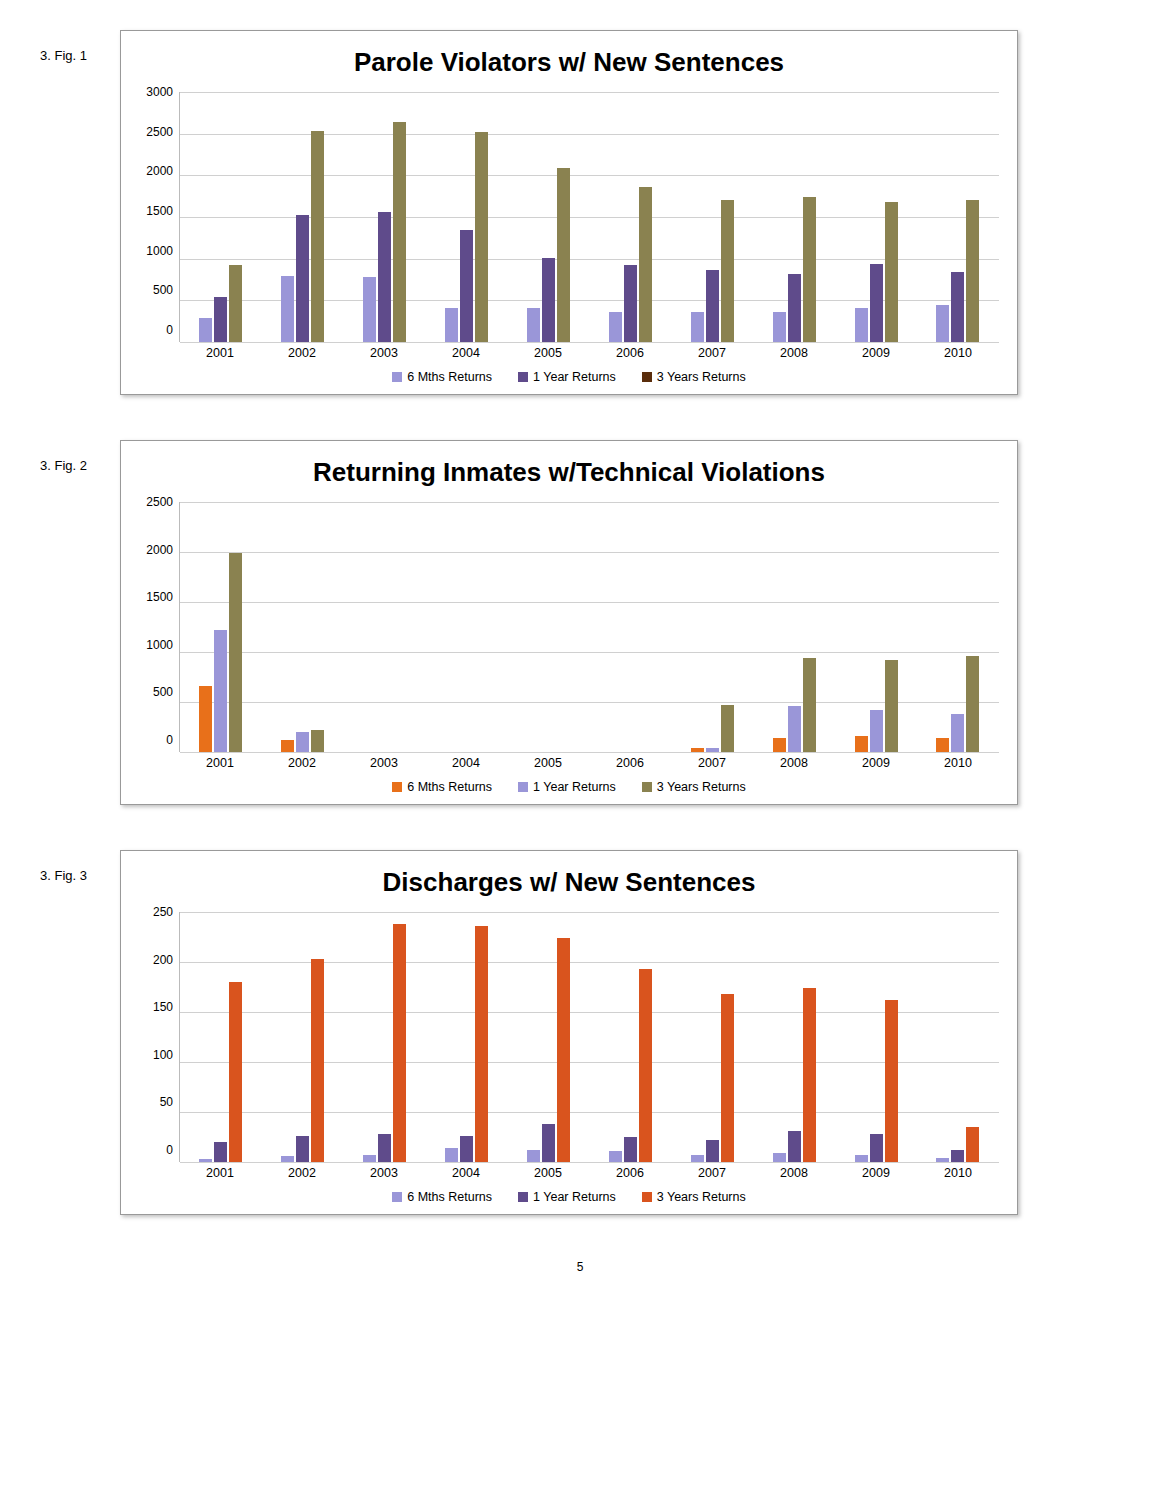3. Fig. 1
Parole Violators w/ New Sentences
300025002000150010005000
2001200220032004200520062007200820092010
6 Mths Returns
1 Year Returns
3 Years Returns
3. Fig. 2
Returning Inmates w/Technical Violations
25002000150010005000
2001200220032004200520062007200820092010
6 Mths Returns
1 Year Returns
3 Years Returns
3. Fig. 3
Discharges w/ New Sentences
250200150100500
2001200220032004200520062007200820092010
6 Mths Returns
1 Year Returns
3 Years Returns
5